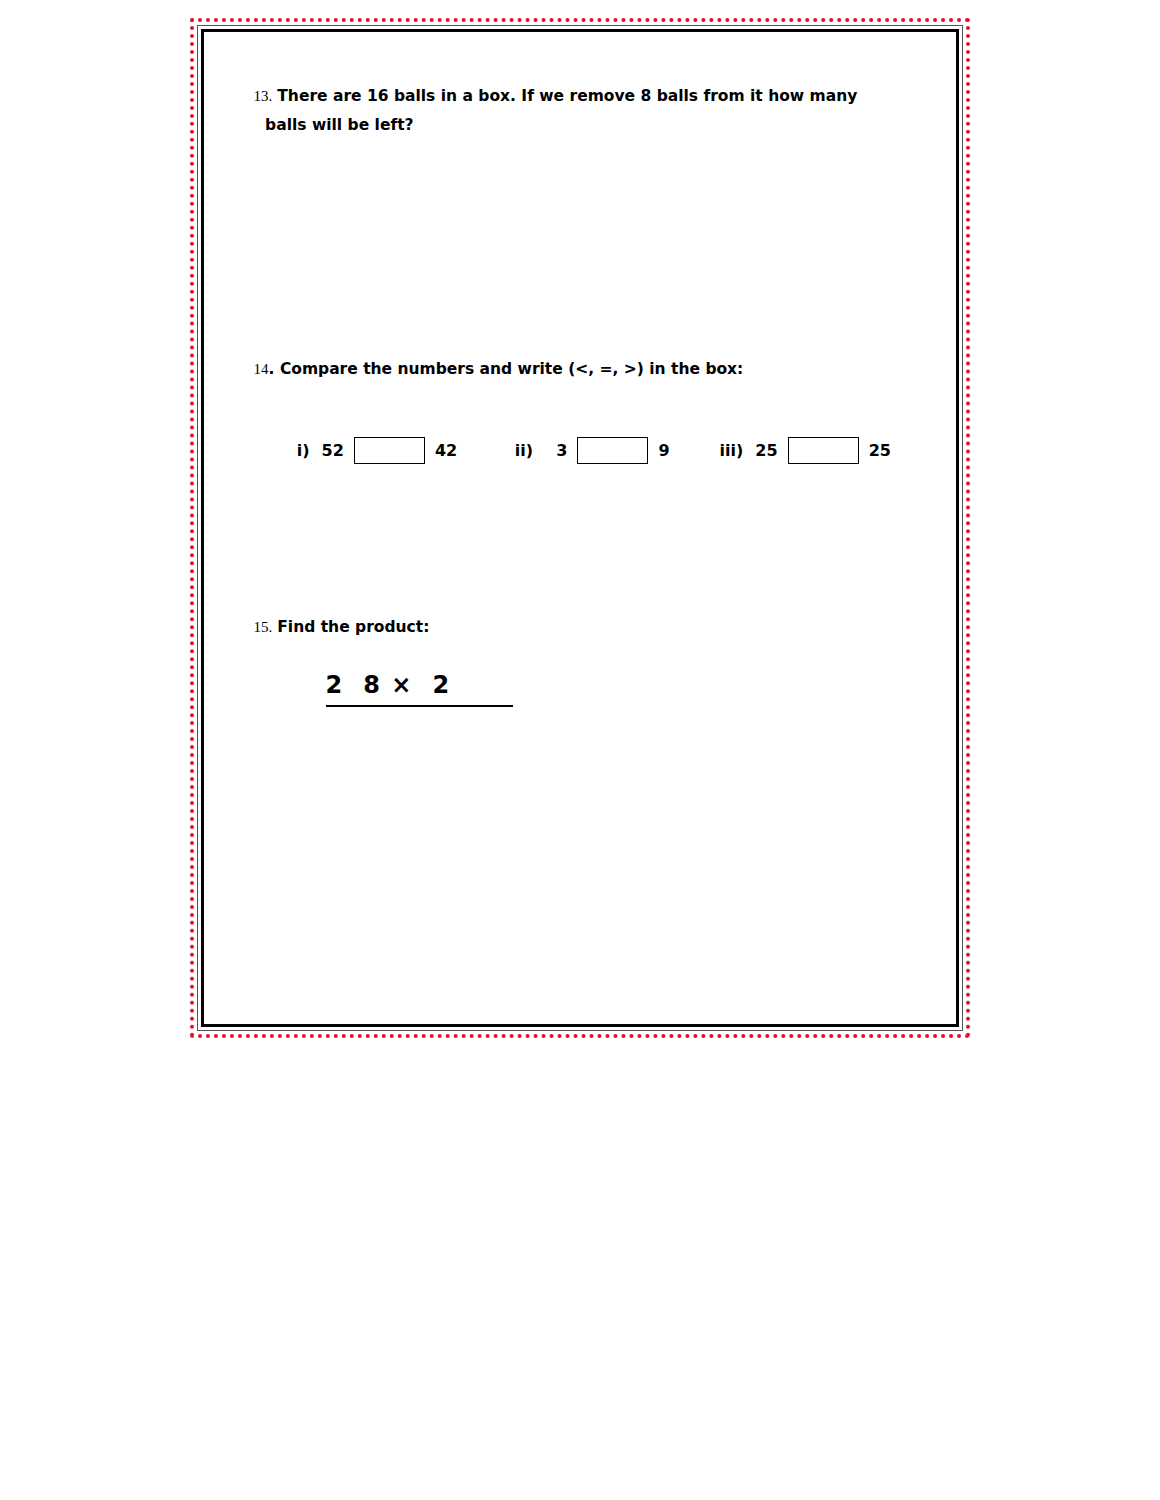13. There are 16 balls in a box. If we remove 8 balls from it how many balls will be left?
14. Compare the numbers and write (<, =, >) in the box:
i) 52 42 ii) 3 9 iii) 25 25
15. Find the product:
2 8 × 2